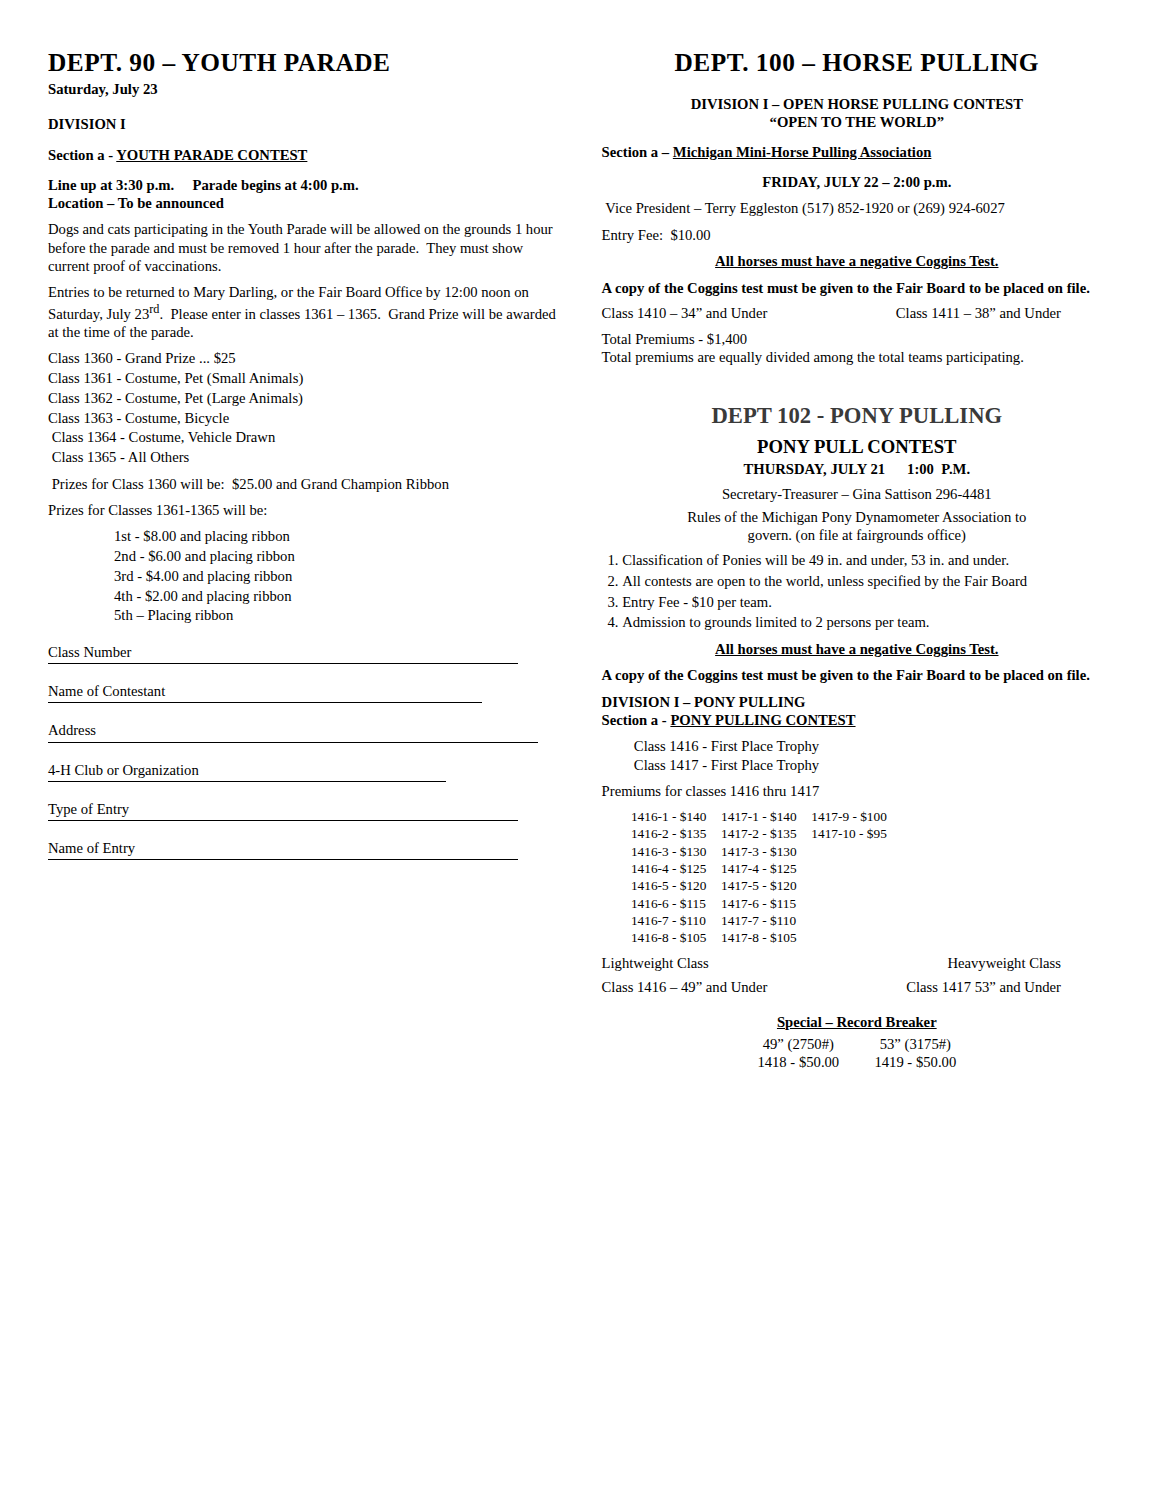DEPT. 90 – YOUTH PARADE
Saturday, July 23
DIVISION I
Section a - YOUTH PARADE CONTEST
Line up at 3:30 p.m. Parade begins at 4:00 p.m.
Location – To be announced
Dogs and cats participating in the Youth Parade will be allowed on the grounds 1 hour before the parade and must be removed 1 hour after the parade. They must show current proof of vaccinations.
Entries to be returned to Mary Darling, or the Fair Board Office by 12:00 noon on Saturday, July 23rd. Please enter in classes 1361 – 1365. Grand Prize will be awarded at the time of the parade.
Class 1360 - Grand Prize ... $25
Class 1361 - Costume, Pet (Small Animals)
Class 1362 - Costume, Pet (Large Animals)
Class 1363 - Costume, Bicycle
Class 1364 - Costume, Vehicle Drawn
Class 1365 - All Others
Prizes for Class 1360 will be: $25.00 and Grand Champion Ribbon
Prizes for Classes 1361-1365 will be:
1st - $8.00 and placing ribbon
2nd - $6.00 and placing ribbon
3rd - $4.00 and placing ribbon
4th - $2.00 and placing ribbon
5th – Placing ribbon
Class Number
Name of Contestant
Address
4-H Club or Organization
Type of Entry
Name of Entry
DEPT. 100 – HORSE PULLING
DIVISION I – OPEN HORSE PULLING CONTEST
“OPEN TO THE WORLD”
Section a – Michigan Mini-Horse Pulling Association
FRIDAY, JULY 22 – 2:00 p.m.
Vice President – Terry Eggleston (517) 852-1920 or (269) 924-6027
Entry Fee: $10.00
All horses must have a negative Coggins Test.
A copy of the Coggins test must be given to the Fair Board to be placed on file.
Class 1410 – 34” and Under Class 1411 – 38” and Under
Total Premiums - $1,400
Total premiums are equally divided among the total teams participating.
DEPT 102 - PONY PULLING
PONY PULL CONTEST
THURSDAY, JULY 21 1:00 P.M.
Secretary-Treasurer – Gina Sattison 296-4481
Rules of the Michigan Pony Dynamometer Association to
govern. (on file at fairgrounds office)
Classification of Ponies will be 49 in. and under, 53 in. and under.
All contests are open to the world, unless specified by the Fair Board
Entry Fee - $10 per team.
Admission to grounds limited to 2 persons per team.
All horses must have a negative Coggins Test.
A copy of the Coggins test must be given to the Fair Board to be placed on file.
DIVISION I – PONY PULLING
Section a - PONY PULLING CONTEST
Class 1416 - First Place Trophy
Class 1417 - First Place Trophy
Premiums for classes 1416 thru 1417
| 1416-1 - $140 | 1417-1 - $140 | 1417-9 - $100 |
| 1416-2 - $135 | 1417-2 - $135 | 1417-10 - $95 |
| 1416-3 - $130 | 1417-3 - $130 | |
| 1416-4 - $125 | 1417-4 - $125 | |
| 1416-5 - $120 | 1417-5 - $120 | |
| 1416-6 - $115 | 1417-6 - $115 | |
| 1416-7 - $110 | 1417-7 - $110 | |
| 1416-8 - $105 | 1417-8 - $105 | |
Lightweight Class Heavyweight Class
Class 1416 – 49” and Under Class 1417 53” and Under
Special – Record Breaker
| 49” (2750#) | 53” (3175#) |
| 1418 - $50.00 | 1419 - $50.00 |